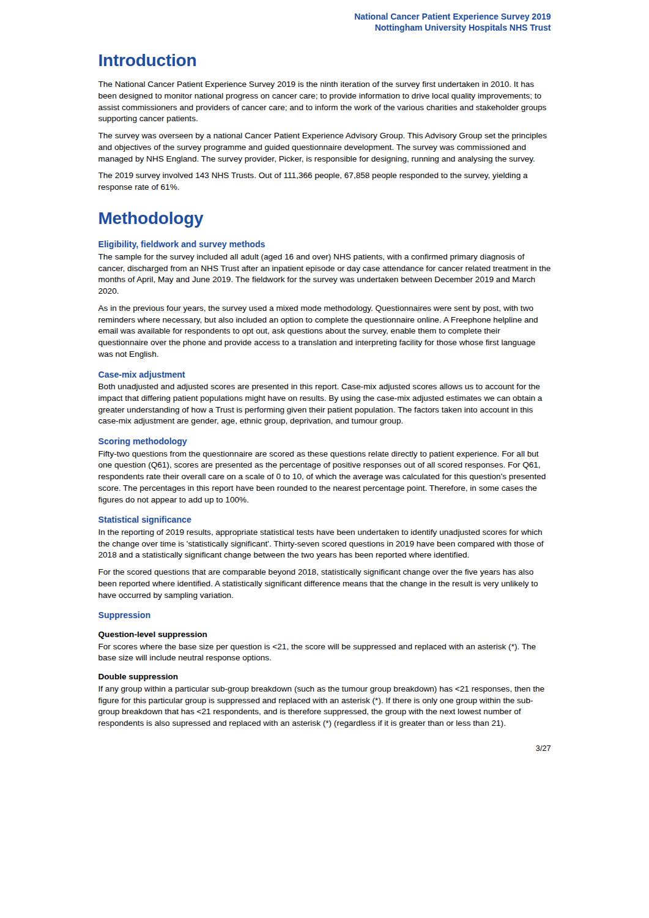National Cancer Patient Experience Survey 2019
Nottingham University Hospitals NHS Trust
Introduction
The National Cancer Patient Experience Survey 2019 is the ninth iteration of the survey first undertaken in 2010. It has been designed to monitor national progress on cancer care; to provide information to drive local quality improvements; to assist commissioners and providers of cancer care; and to inform the work of the various charities and stakeholder groups supporting cancer patients.
The survey was overseen by a national Cancer Patient Experience Advisory Group. This Advisory Group set the principles and objectives of the survey programme and guided questionnaire development. The survey was commissioned and managed by NHS England. The survey provider, Picker, is responsible for designing, running and analysing the survey.
The 2019 survey involved 143 NHS Trusts. Out of 111,366 people, 67,858 people responded to the survey, yielding a response rate of 61%.
Methodology
Eligibility, fieldwork and survey methods
The sample for the survey included all adult (aged 16 and over) NHS patients, with a confirmed primary diagnosis of cancer, discharged from an NHS Trust after an inpatient episode or day case attendance for cancer related treatment in the months of April, May and June 2019. The fieldwork for the survey was undertaken between December 2019 and March 2020.
As in the previous four years, the survey used a mixed mode methodology. Questionnaires were sent by post, with two reminders where necessary, but also included an option to complete the questionnaire online. A Freephone helpline and email was available for respondents to opt out, ask questions about the survey, enable them to complete their questionnaire over the phone and provide access to a translation and interpreting facility for those whose first language was not English.
Case-mix adjustment
Both unadjusted and adjusted scores are presented in this report. Case-mix adjusted scores allows us to account for the impact that differing patient populations might have on results. By using the case-mix adjusted estimates we can obtain a greater understanding of how a Trust is performing given their patient population. The factors taken into account in this case-mix adjustment are gender, age, ethnic group, deprivation, and tumour group.
Scoring methodology
Fifty-two questions from the questionnaire are scored as these questions relate directly to patient experience. For all but one question (Q61), scores are presented as the percentage of positive responses out of all scored responses. For Q61, respondents rate their overall care on a scale of 0 to 10, of which the average was calculated for this question's presented score. The percentages in this report have been rounded to the nearest percentage point. Therefore, in some cases the figures do not appear to add up to 100%.
Statistical significance
In the reporting of 2019 results, appropriate statistical tests have been undertaken to identify unadjusted scores for which the change over time is 'statistically significant'. Thirty-seven scored questions in 2019 have been compared with those of 2018 and a statistically significant change between the two years has been reported where identified.
For the scored questions that are comparable beyond 2018, statistically significant change over the five years has also been reported where identified. A statistically significant difference means that the change in the result is very unlikely to have occurred by sampling variation.
Suppression
Question-level suppression
For scores where the base size per question is <21, the score will be suppressed and replaced with an asterisk (*). The base size will include neutral response options.
Double suppression
If any group within a particular sub-group breakdown (such as the tumour group breakdown) has <21 responses, then the figure for this particular group is suppressed and replaced with an asterisk (*). If there is only one group within the sub-group breakdown that has <21 respondents, and is therefore suppressed, the group with the next lowest number of respondents is also supressed and replaced with an asterisk (*) (regardless if it is greater than or less than 21).
3/27